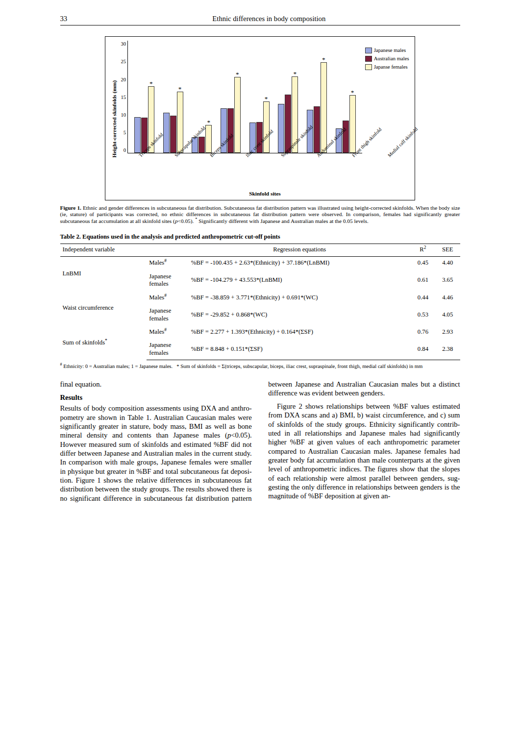33
Ethnic differences in body composition
Height-corrected skinfolds (mm)
302520151050
*
*
*
*
*
*
*
*
Japanese males
Australian males
Japanse females
Triceps skinfold Subscapular skinfold Biceps skinfold Iliac crest skinfold Supraspinale skinfold Abdominal skinfold Front thigh skinfold Medial calf skinfold
Skinfold sites
Figure 1. Ethnic and gender differences in subcutaneous fat distribution. Subcutaneous fat distribution pattern was illustrated using height-corrected skinfolds. When the body size (ie, stature) of participants was corrected, no ethnic differences in subcutaneous fat distribution pattern were observed. In comparison, females had significantly greater subcutaneous fat accumulation at all skinfold sites (p<0.05). * Significantly different with Japanese and Australian males at the 0.05 levels.
Table 2. Equations used in the analysis and predicted anthropometric cut-off points
| Independent variable | Regression equations | R 2 | SEE |
| --- | --- | --- | --- |
| LnBMI | Males # | %BF = -100.435 + 2.63*(Ethnicity) + 37.186*(LnBMI) | 0.45 | 4.40 |
| Japanese females | %BF = -104.279 + 43.553*(LnBMI) | 0.61 | 3.65 |
| Waist circumference | Males # | %BF = -38.859 + 3.771*(Ethnicity) + 0.691*(WC) | 0.44 | 4.46 |
| Japanese females | %BF = -29.852 + 0.868*(WC) | 0.53 | 4.05 |
| Sum of skinfolds * | Males # | %BF = 2.277 + 1.393*(Ethnicity) + 0.164*(ΣSF) | 0.76 | 2.93 |
| Japanese females | %BF = 8.848 + 0.151*(ΣSF) | 0.84 | 2.38 |
# Ethnicity: 0 = Australian males; 1 = Japanese males. * Sum of skinfolds = Σ(triceps, subscapular, biceps, iliac crest, supraspinale, front thigh, medial calf skinfolds) in mm
final equation.
Results
Results of body composition assessments using DXA and anthropometry are shown in Table 1. Australian Caucasian males were significantly greater in stature, body mass, BMI as well as bone mineral density and contents than Japanese males (p<0.05). However measured sum of skinfolds and estimated %BF did not differ between Japanese and Australian males in the current study. In comparison with male groups, Japanese females were smaller in physique but greater in %BF and total subcutaneous fat deposition. Figure 1 shows the relative differences in subcutaneous fat distribution between the study groups. The results showed there is no significant difference in subcutaneous fat distribution pattern between Japanese and Australian Caucasian males but a distinct difference was evident between genders.
Figure 2 shows relationships between %BF values estimated from DXA scans and a) BMI, b) waist circumference, and c) sum of skinfolds of the study groups. Ethnicity significantly contributed in all relationships and Japanese males had significantly higher %BF at given values of each anthropometric parameter compared to Australian Caucasian males. Japanese females had greater body fat accumulation than male counterparts at the given level of anthropometric indices. The figures show that the slopes of each relationship were almost parallel between genders, suggesting the only difference in relationships between genders is the magnitude of %BF deposition at given an-